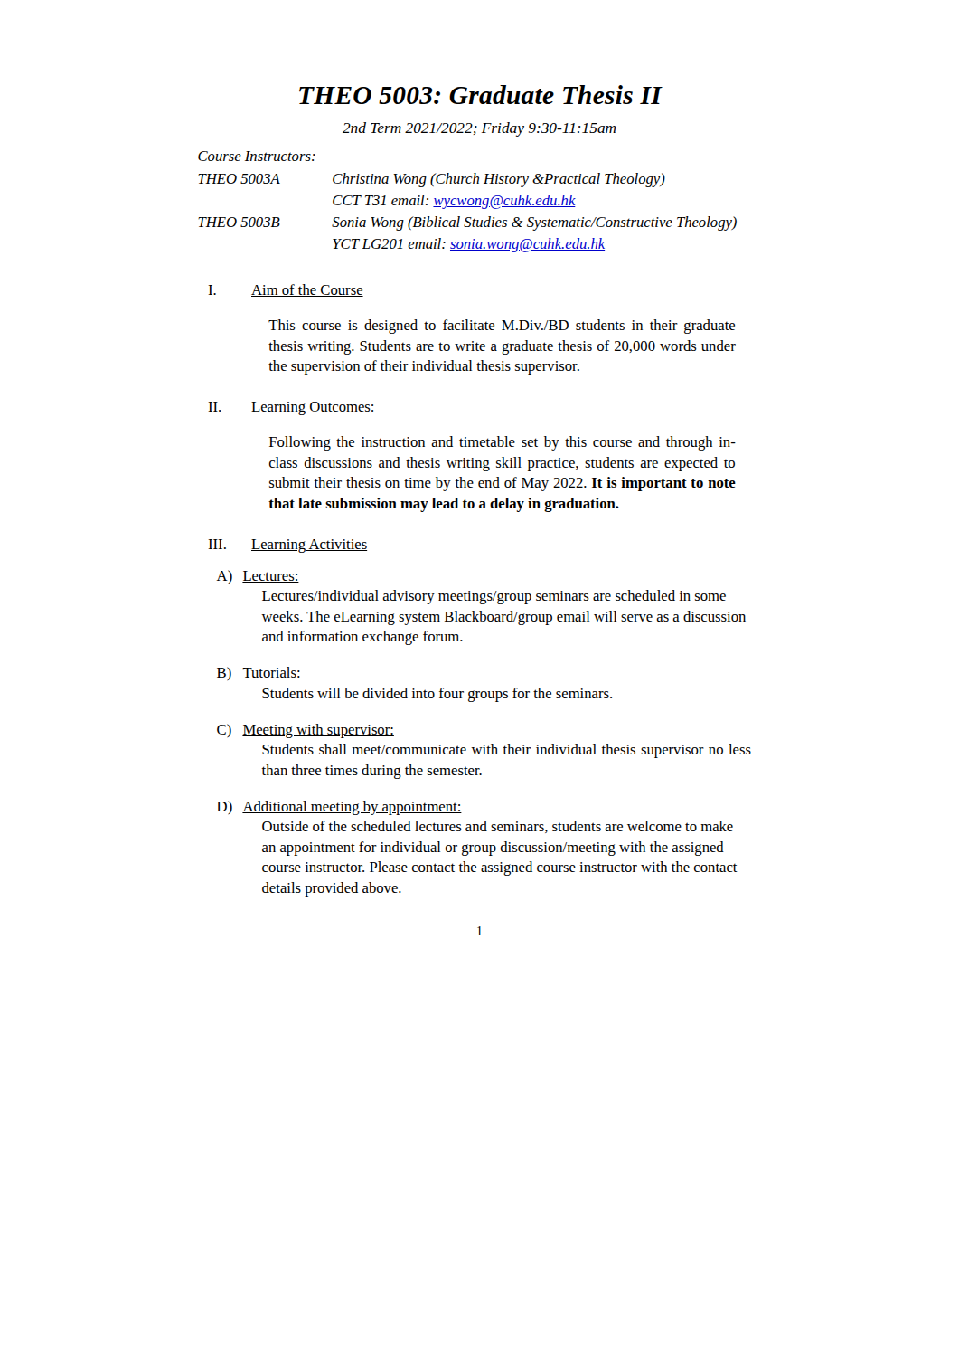THEO 5003: Graduate Thesis II
2nd Term 2021/2022; Friday 9:30-11:15am
| Course Instructors: | |
| THEO 5003A | Christina Wong (Church History &Practical Theology) |
| | CCT T31 email: wycwong@cuhk.edu.hk |
| THEO 5003B | Sonia Wong (Biblical Studies & Systematic/Constructive Theology) |
| | YCT LG201 email: sonia.wong@cuhk.edu.hk |
I. Aim of the Course
This course is designed to facilitate M.Div./BD students in their graduate thesis writing. Students are to write a graduate thesis of 20,000 words under the supervision of their individual thesis supervisor.
II. Learning Outcomes:
Following the instruction and timetable set by this course and through in-class discussions and thesis writing skill practice, students are expected to submit their thesis on time by the end of May 2022. It is important to note that late submission may lead to a delay in graduation.
III. Learning Activities
A) Lectures:
Lectures/individual advisory meetings/group seminars are scheduled in some weeks. The eLearning system Blackboard/group email will serve as a discussion and information exchange forum.
B) Tutorials:
Students will be divided into four groups for the seminars.
C) Meeting with supervisor:
Students shall meet/communicate with their individual thesis supervisor no less than three times during the semester.
D) Additional meeting by appointment:
Outside of the scheduled lectures and seminars, students are welcome to make an appointment for individual or group discussion/meeting with the assigned course instructor. Please contact the assigned course instructor with the contact details provided above.
1